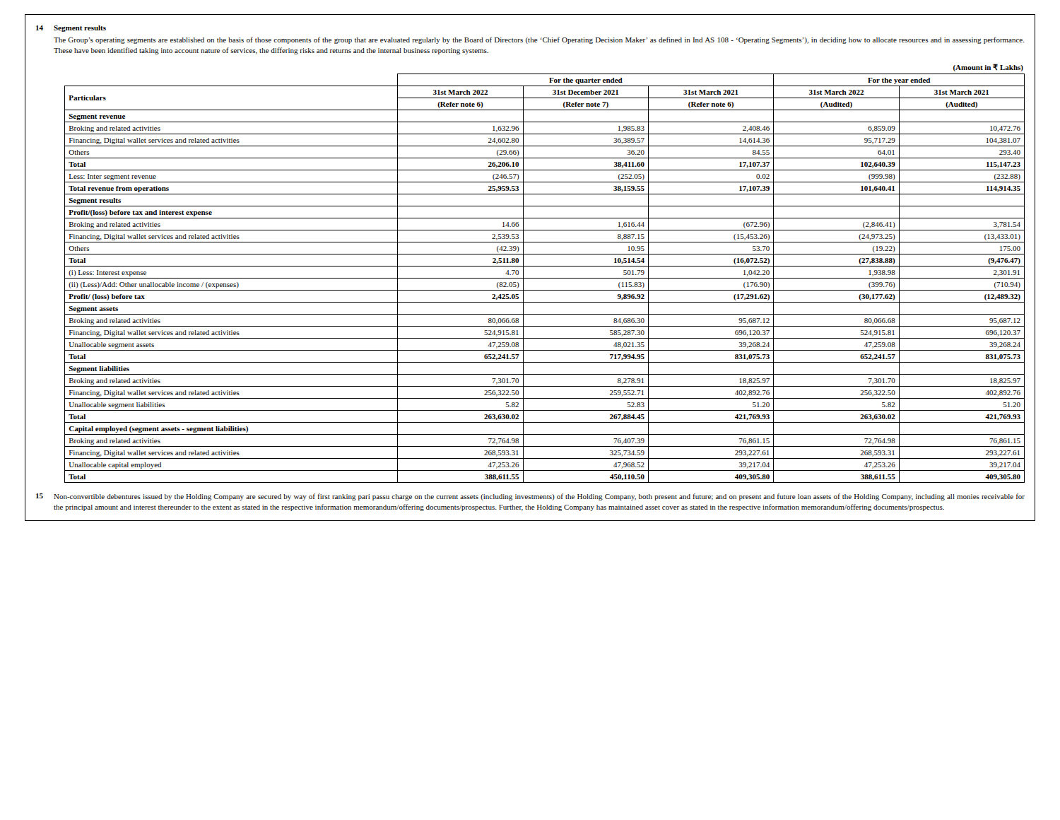14 Segment results
The Group’s operating segments are established on the basis of those components of the group that are evaluated regularly by the Board of Directors (the ‘Chief Operating Decision Maker’ as defined in Ind AS 108 - ‘Operating Segments’), in deciding how to allocate resources and in assessing performance. These have been identified taking into account nature of services, the differing risks and returns and the internal business reporting systems.
(Amount in ₹ Lakhs)
| | | For the quarter ended | For the year ended |
| --- | --- | --- | --- |
| | Particulars | 31st March 2022 | 31st December 2021 | 31st March 2021 | 31st March 2022 | 31st March 2021 |
| | (Refer note 6) | (Refer note 7) | (Refer note 6) | (Audited) | (Audited) |
| | Segment revenue | | | | | |
| | Broking and related activities | 1,632.96 | 1,985.83 | 2,408.46 | 6,859.09 | 10,472.76 |
| | Financing, Digital wallet services and related activities | 24,602.80 | 36,389.57 | 14,614.36 | 95,717.29 | 104,381.07 |
| | Others | (29.66) | 36.20 | 84.55 | 64.01 | 293.40 |
| | Total | 26,206.10 | 38,411.60 | 17,107.37 | 102,640.39 | 115,147.23 |
| | Less: Inter segment revenue | (246.57) | (252.05) | 0.02 | (999.98) | (232.88) |
| | Total revenue from operations | 25,959.53 | 38,159.55 | 17,107.39 | 101,640.41 | 114,914.35 |
| | Segment results | | | | | |
| | Profit/(loss) before tax and interest expense | | | | | |
| | Broking and related activities | 14.66 | 1,616.44 | (672.96) | (2,846.41) | 3,781.54 |
| | Financing, Digital wallet services and related activities | 2,539.53 | 8,887.15 | (15,453.26) | (24,973.25) | (13,433.01) |
| | Others | (42.39) | 10.95 | 53.70 | (19.22) | 175.00 |
| | Total | 2,511.80 | 10,514.54 | (16,072.52) | (27,838.88) | (9,476.47) |
| | (i) Less: Interest expense | 4.70 | 501.79 | 1,042.20 | 1,938.98 | 2,301.91 |
| | (ii) (Less)/Add: Other unallocable income / (expenses) | (82.05) | (115.83) | (176.90) | (399.76) | (710.94) |
| | Profit/ (loss) before tax | 2,425.05 | 9,896.92 | (17,291.62) | (30,177.62) | (12,489.32) |
| | Segment assets | | | | | |
| | Broking and related activities | 80,066.68 | 84,686.30 | 95,687.12 | 80,066.68 | 95,687.12 |
| | Financing, Digital wallet services and related activities | 524,915.81 | 585,287.30 | 696,120.37 | 524,915.81 | 696,120.37 |
| | Unallocable segment assets | 47,259.08 | 48,021.35 | 39,268.24 | 47,259.08 | 39,268.24 |
| | Total | 652,241.57 | 717,994.95 | 831,075.73 | 652,241.57 | 831,075.73 |
| | Segment liabilities | | | | | |
| | Broking and related activities | 7,301.70 | 8,278.91 | 18,825.97 | 7,301.70 | 18,825.97 |
| | Financing, Digital wallet services and related activities | 256,322.50 | 259,552.71 | 402,892.76 | 256,322.50 | 402,892.76 |
| | Unallocable segment liabilities | 5.82 | 52.83 | 51.20 | 5.82 | 51.20 |
| | Total | 263,630.02 | 267,884.45 | 421,769.93 | 263,630.02 | 421,769.93 |
| | Capital employed (segment assets - segment liabilities) | | | | | |
| | Broking and related activities | 72,764.98 | 76,407.39 | 76,861.15 | 72,764.98 | 76,861.15 |
| | Financing, Digital wallet services and related activities | 268,593.31 | 325,734.59 | 293,227.61 | 268,593.31 | 293,227.61 |
| | Unallocable capital employed | 47,253.26 | 47,968.52 | 39,217.04 | 47,253.26 | 39,217.04 |
| | Total | 388,611.55 | 450,110.50 | 409,305.80 | 388,611.55 | 409,305.80 |
15
Non-convertible debentures issued by the Holding Company are secured by way of first ranking pari passu charge on the current assets (including investments) of the Holding Company, both present and future; and on present and future loan assets of the Holding Company, including all monies receivable for the principal amount and interest thereunder to the extent as stated in the respective information memorandum/offering documents/prospectus. Further, the Holding Company has maintained asset cover as stated in the respective information memorandum/offering documents/prospectus.